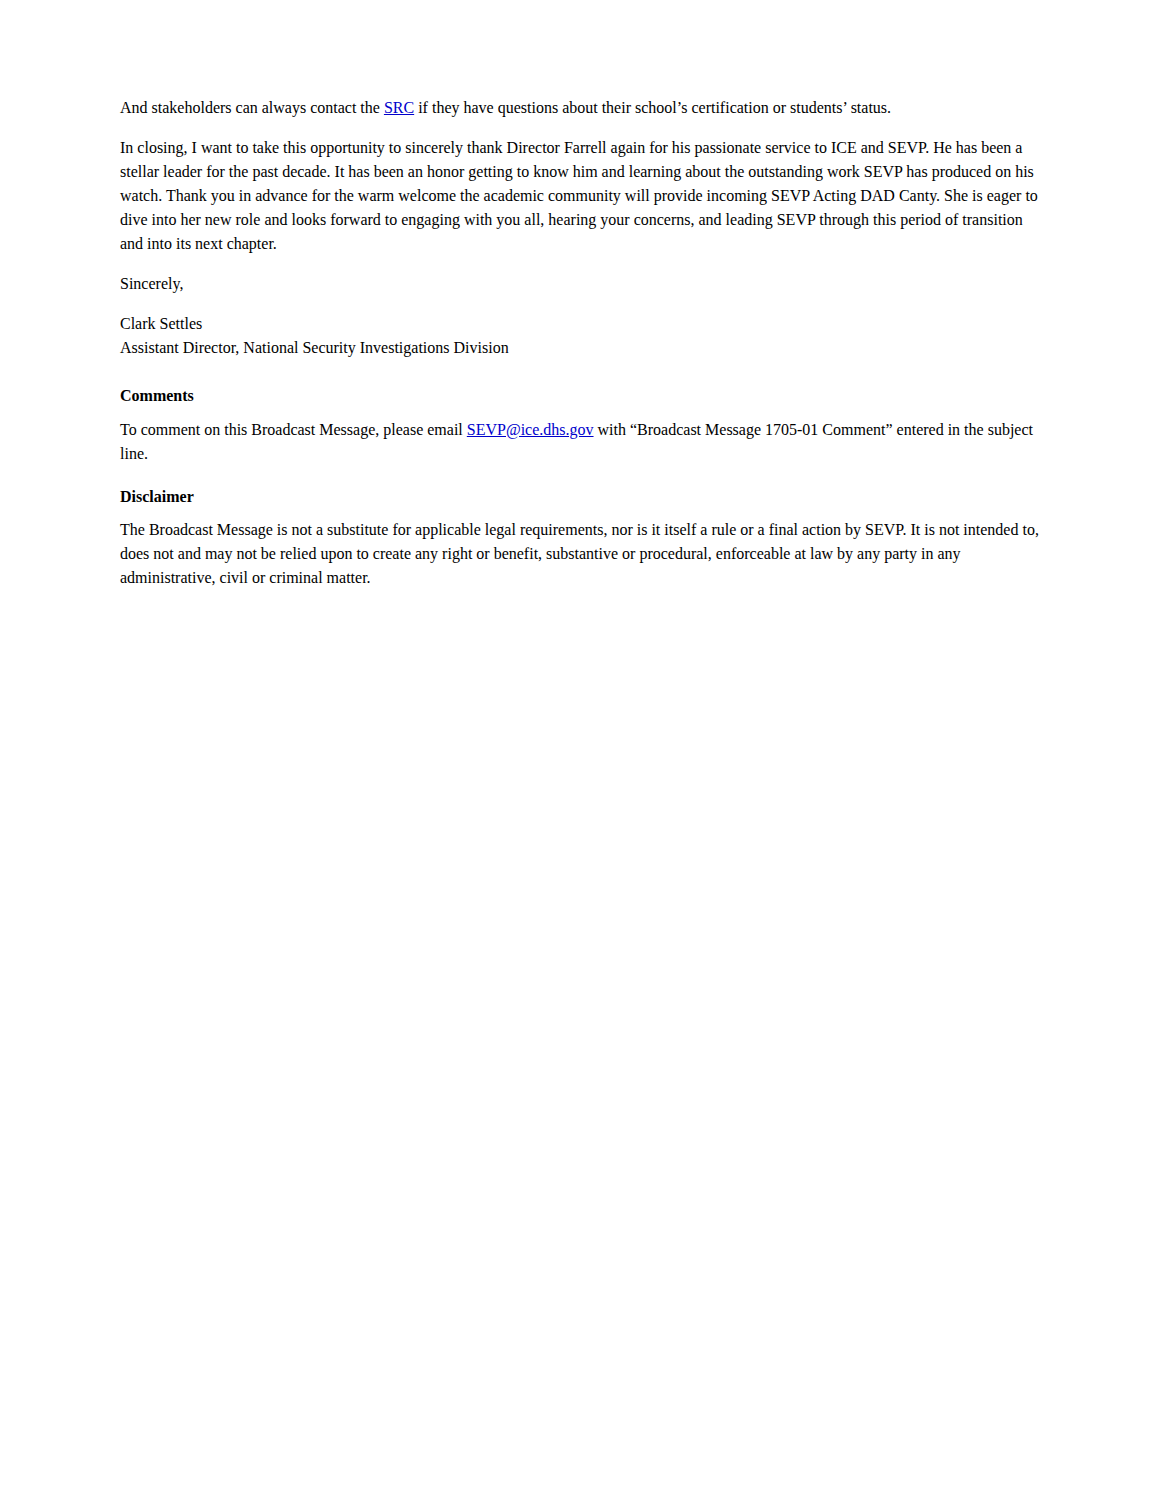And stakeholders can always contact the SRC if they have questions about their school’s certification or students’ status.
In closing, I want to take this opportunity to sincerely thank Director Farrell again for his passionate service to ICE and SEVP. He has been a stellar leader for the past decade. It has been an honor getting to know him and learning about the outstanding work SEVP has produced on his watch. Thank you in advance for the warm welcome the academic community will provide incoming SEVP Acting DAD Canty. She is eager to dive into her new role and looks forward to engaging with you all, hearing your concerns, and leading SEVP through this period of transition and into its next chapter.
Sincerely,
Clark Settles
Assistant Director, National Security Investigations Division
Comments
To comment on this Broadcast Message, please email SEVP@ice.dhs.gov with “Broadcast Message 1705-01 Comment” entered in the subject line.
Disclaimer
The Broadcast Message is not a substitute for applicable legal requirements, nor is it itself a rule or a final action by SEVP. It is not intended to, does not and may not be relied upon to create any right or benefit, substantive or procedural, enforceable at law by any party in any administrative, civil or criminal matter.